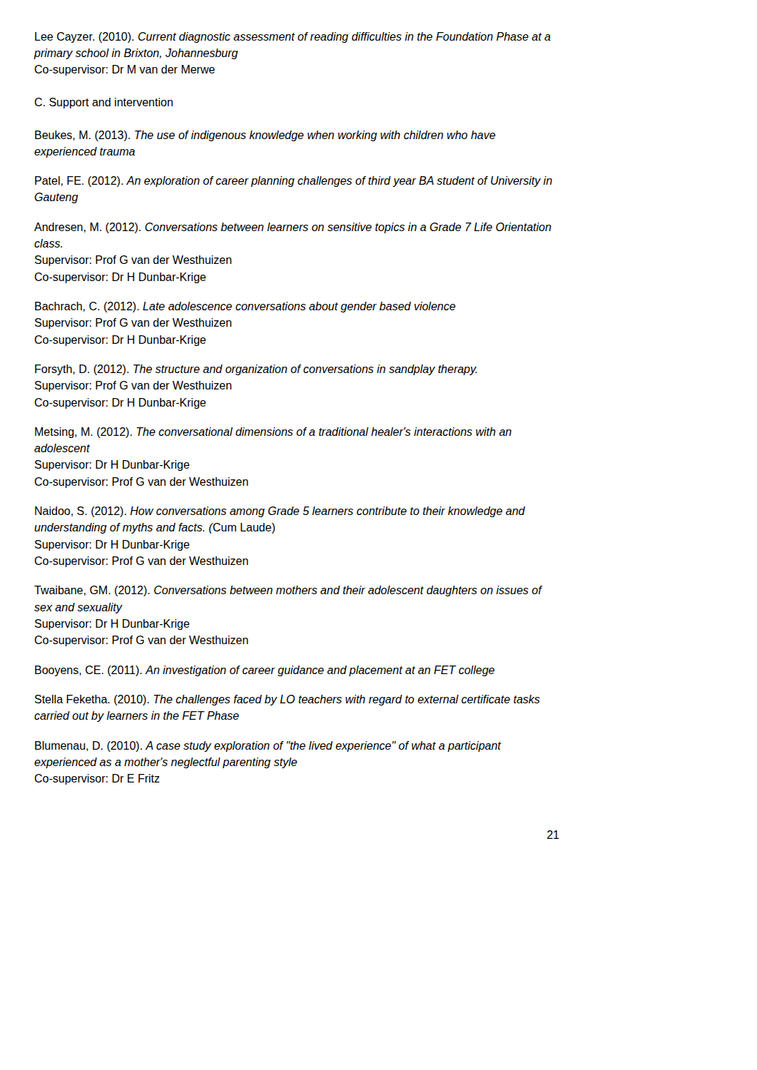Lee Cayzer. (2010). Current diagnostic assessment of reading difficulties in the Foundation Phase at a primary school in Brixton, Johannesburg
Co-supervisor: Dr M van der Merwe
C. Support and intervention
Beukes, M. (2013). The use of indigenous knowledge when working with children who have experienced trauma
Patel, FE. (2012). An exploration of career planning challenges of third year BA student of University in Gauteng
Andresen, M. (2012). Conversations between learners on sensitive topics in a Grade 7 Life Orientation class.
Supervisor: Prof G van der Westhuizen
Co-supervisor: Dr H Dunbar-Krige
Bachrach, C. (2012). Late adolescence conversations about gender based violence
Supervisor: Prof G van der Westhuizen
Co-supervisor: Dr H Dunbar-Krige
Forsyth, D. (2012). The structure and organization of conversations in sandplay therapy.
Supervisor: Prof G van der Westhuizen
Co-supervisor: Dr H Dunbar-Krige
Metsing, M. (2012). The conversational dimensions of a traditional healer's interactions with an adolescent
Supervisor: Dr H Dunbar-Krige
Co-supervisor: Prof G van der Westhuizen
Naidoo, S. (2012). How conversations among Grade 5 learners contribute to their knowledge and understanding of myths and facts. (Cum Laude)
Supervisor: Dr H Dunbar-Krige
Co-supervisor: Prof G van der Westhuizen
Twaibane, GM. (2012). Conversations between mothers and their adolescent daughters on issues of sex and sexuality
Supervisor: Dr H Dunbar-Krige
Co-supervisor: Prof G van der Westhuizen
Booyens, CE. (2011). An investigation of career guidance and placement at an FET college
Stella Feketha. (2010). The challenges faced by LO teachers with regard to external certificate tasks carried out by learners in the FET Phase
Blumenau, D. (2010). A case study exploration of "the lived experience" of what a participant experienced as a mother's neglectful parenting style
Co-supervisor: Dr E Fritz
21